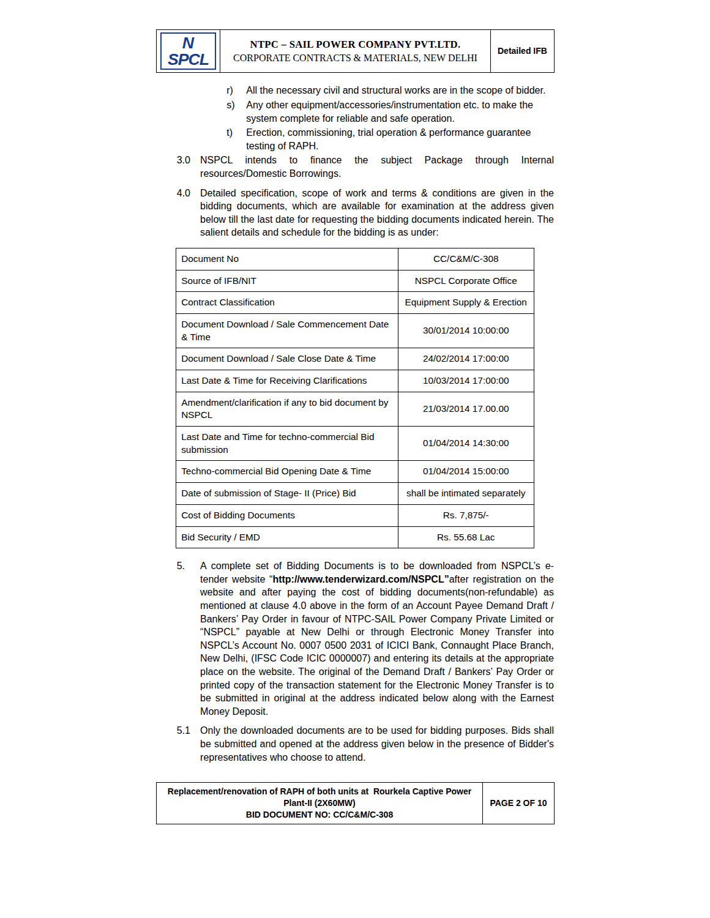N SPCL
NTPC – SAIL POWER COMPANY PVT.LTD.
CORPORATE CONTRACTS & MATERIALS, NEW DELHI
Detailed IFB
r) All the necessary civil and structural works are in the scope of bidder.
s) Any other equipment/accessories/instrumentation etc. to make the system complete for reliable and safe operation.
t) Erection, commissioning, trial operation & performance guarantee testing of RAPH.
3.0
NSPCL intends to finance the subject Package through Internal resources/Domestic Borrowings.
4.0
Detailed specification, scope of work and terms & conditions are given in the bidding documents, which are available for examination at the address given below till the last date for requesting the bidding documents indicated herein. The salient details and schedule for the bidding is as under:
| Document No | CC/C&M/C-308 |
| Source of IFB/NIT | NSPCL Corporate Office |
| Contract Classification | Equipment Supply & Erection |
| Document Download / Sale Commencement Date & Time | 30/01/2014 10:00:00 |
| Document Download / Sale Close Date & Time | 24/02/2014 17:00:00 |
| Last Date & Time for Receiving Clarifications | 10/03/2014 17:00:00 |
| Amendment/clarification if any to bid document by NSPCL | 21/03/2014 17.00.00 |
| Last Date and Time for techno-commercial Bid submission | 01/04/2014 14:30:00 |
| Techno-commercial Bid Opening Date & Time | 01/04/2014 15:00:00 |
| Date of submission of Stage- II (Price) Bid | shall be intimated separately |
| Cost of Bidding Documents | Rs. 7,875/- |
| Bid Security / EMD | Rs. 55.68 Lac |
5.
A complete set of Bidding Documents is to be downloaded from NSPCL’s e-tender website “http://www.tenderwizard.com/NSPCL”after registration on the website and after paying the cost of bidding documents(non-refundable) as mentioned at clause 4.0 above in the form of an Account Payee Demand Draft / Bankers’ Pay Order in favour of NTPC-SAIL Power Company Private Limited or “NSPCL” payable at New Delhi or through Electronic Money Transfer into NSPCL’s Account No. 0007 0500 2031 of ICICI Bank, Connaught Place Branch, New Delhi, (IFSC Code ICIC 0000007) and entering its details at the appropriate place on the website. The original of the Demand Draft / Bankers’ Pay Order or printed copy of the transaction statement for the Electronic Money Transfer is to be submitted in original at the address indicated below along with the Earnest Money Deposit.
5.1
Only the downloaded documents are to be used for bidding purposes. Bids shall be submitted and opened at the address given below in the presence of Bidder's representatives who choose to attend.
Replacement/renovation of RAPH of both units at Rourkela Captive Power Plant-II (2X60MW)
BID DOCUMENT NO: CC/C&M/C-308
PAGE 2 OF 10